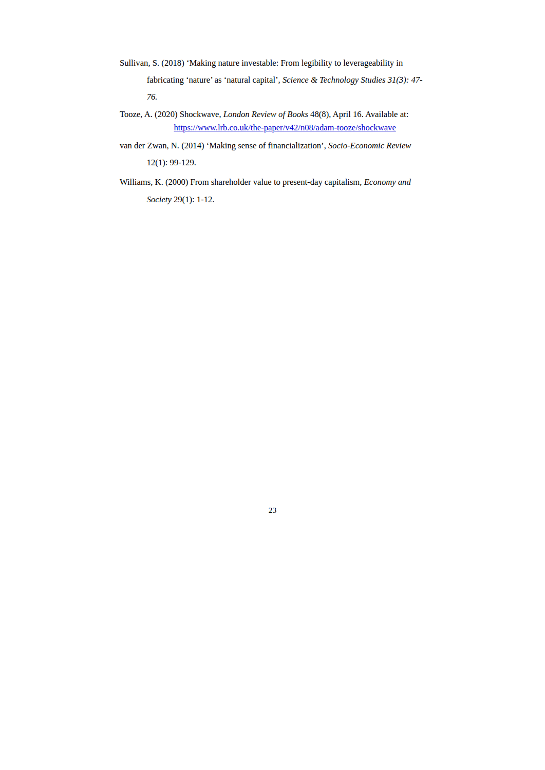Sullivan, S. (2018) ‘Making nature investable: From legibility to leverageability in fabricating ‘nature’ as ‘natural capital’, Science & Technology Studies 31(3): 47-76.
Tooze, A. (2020) Shockwave, London Review of Books 48(8), April 16. Available at:
https://www.lrb.co.uk/the-paper/v42/n08/adam-tooze/shockwave
van der Zwan, N. (2014) ‘Making sense of financialization’, Socio-Economic Review 12(1): 99-129.
Williams, K. (2000) From shareholder value to present-day capitalism, Economy and Society 29(1): 1-12.
23